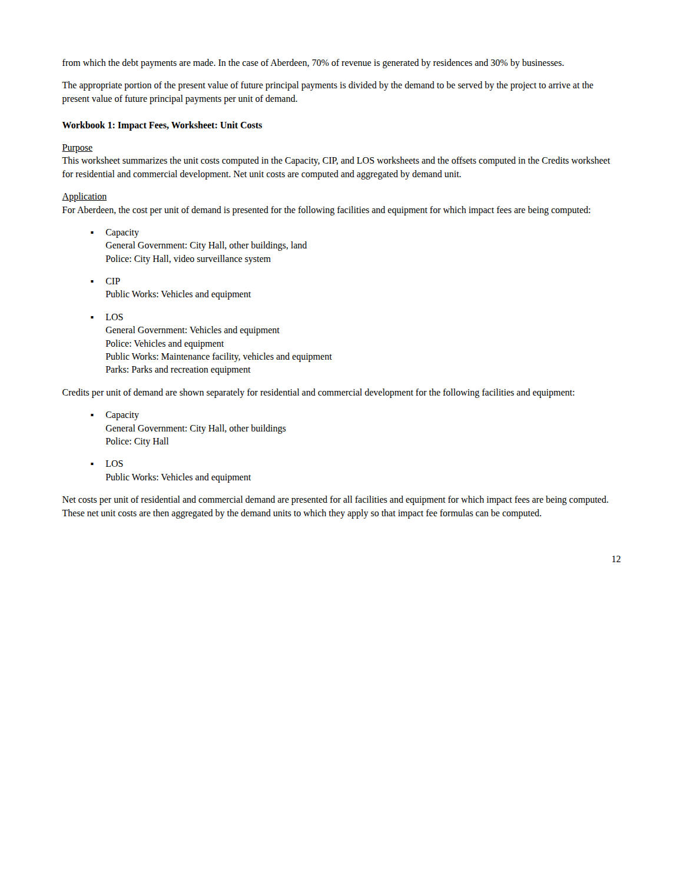from which the debt payments are made. In the case of Aberdeen, 70% of revenue is generated by residences and 30% by businesses.
The appropriate portion of the present value of future principal payments is divided by the demand to be served by the project to arrive at the present value of future principal payments per unit of demand.
Workbook 1: Impact Fees, Worksheet: Unit Costs
Purpose
This worksheet summarizes the unit costs computed in the Capacity, CIP, and LOS worksheets and the offsets computed in the Credits worksheet for residential and commercial development. Net unit costs are computed and aggregated by demand unit.
Application
For Aberdeen, the cost per unit of demand is presented for the following facilities and equipment for which impact fees are being computed:
Capacity General Government: City Hall, other buildings, land Police: City Hall, video surveillance system
CIP Public Works: Vehicles and equipment
LOS General Government: Vehicles and equipment Police: Vehicles and equipment Public Works: Maintenance facility, vehicles and equipment Parks: Parks and recreation equipment
Credits per unit of demand are shown separately for residential and commercial development for the following facilities and equipment:
Capacity General Government: City Hall, other buildings Police: City Hall
LOS Public Works: Vehicles and equipment
Net costs per unit of residential and commercial demand are presented for all facilities and equipment for which impact fees are being computed. These net unit costs are then aggregated by the demand units to which they apply so that impact fee formulas can be computed.
12